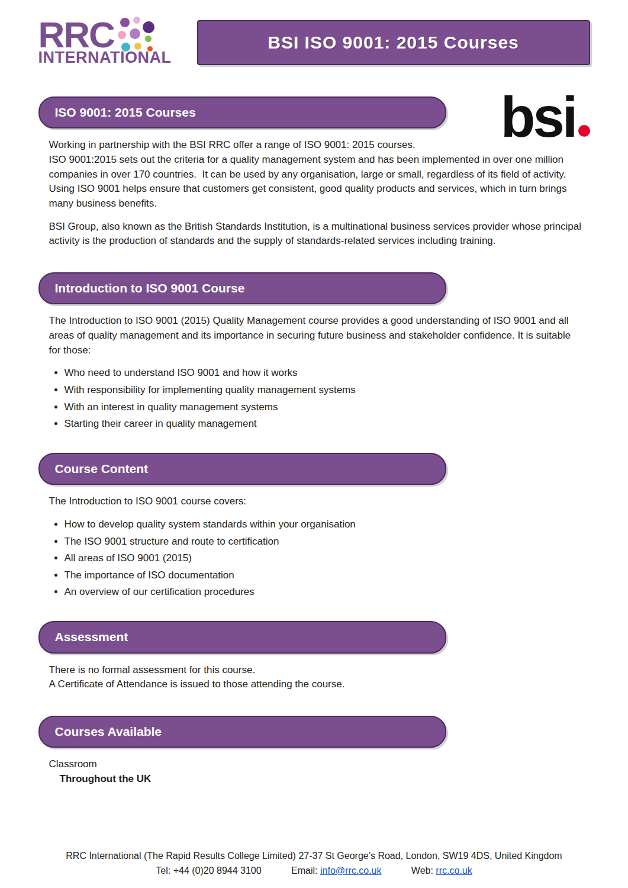RRC INTERNATIONAL
BSI ISO 9001: 2015 Courses
bsi
ISO 9001: 2015 Courses
Working in partnership with the BSI RRC offer a range of ISO 9001: 2015 courses.
ISO 9001:2015 sets out the criteria for a quality management system and has been implemented in over one million companies in over 170 countries. It can be used by any organisation, large or small, regardless of its field of activity. Using ISO 9001 helps ensure that customers get consistent, good quality products and services, which in turn brings many business benefits.
BSI Group, also known as the British Standards Institution, is a multinational business services provider whose principal activity is the production of standards and the supply of standards-related services including training.
Introduction to ISO 9001 Course
The Introduction to ISO 9001 (2015) Quality Management course provides a good understanding of ISO 9001 and all areas of quality management and its importance in securing future business and stakeholder confidence. It is suitable for those:
Who need to understand ISO 9001 and how it works
With responsibility for implementing quality management systems
With an interest in quality management systems
Starting their career in quality management
Course Content
The Introduction to ISO 9001 course covers:
How to develop quality system standards within your organisation
The ISO 9001 structure and route to certification
All areas of ISO 9001 (2015)
The importance of ISO documentation
An overview of our certification procedures
Assessment
There is no formal assessment for this course.
A Certificate of Attendance is issued to those attending the course.
Courses Available
Classroom
Throughout the UK
RRC International (The Rapid Results College Limited) 27-37 St George’s Road, London, SW19 4DS, United Kingdom
Tel: +44 (0)20 8944 3100 Email: info@rrc.co.uk Web: rrc.co.uk